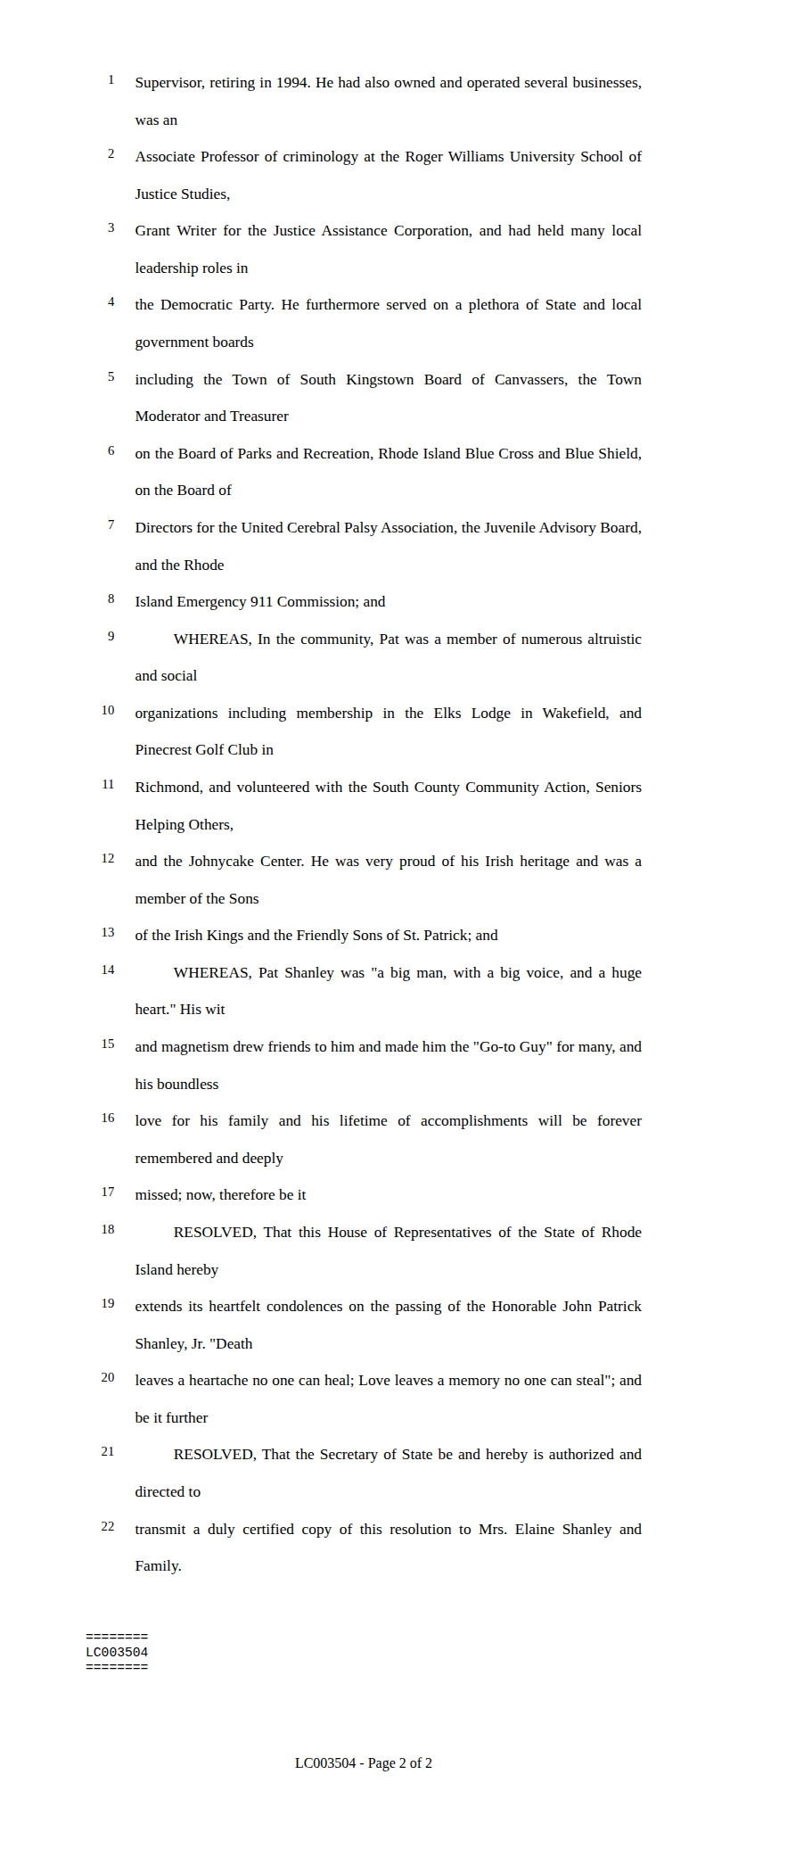Supervisor, retiring in 1994. He had also owned and operated several businesses, was an
Associate Professor of criminology at the Roger Williams University School of Justice Studies,
Grant Writer for the Justice Assistance Corporation, and had held many local leadership roles in
the Democratic Party. He furthermore served on a plethora of State and local government boards
including the Town of South Kingstown Board of Canvassers, the Town Moderator and Treasurer
on the Board of Parks and Recreation, Rhode Island Blue Cross and Blue Shield, on the Board of
Directors for the United Cerebral Palsy Association, the Juvenile Advisory Board, and the Rhode
Island Emergency 911 Commission; and
WHEREAS, In the community, Pat was a member of numerous altruistic and social
organizations including membership in the Elks Lodge in Wakefield, and Pinecrest Golf Club in
Richmond, and volunteered with the South County Community Action, Seniors Helping Others,
and the Johnycake Center. He was very proud of his Irish heritage and was a member of the Sons
of the Irish Kings and the Friendly Sons of St. Patrick; and
WHEREAS, Pat Shanley was "a big man, with a big voice, and a huge heart." His wit
and magnetism drew friends to him and made him the "Go-to Guy" for many, and his boundless
love for his family and his lifetime of accomplishments will be forever remembered and deeply
missed; now, therefore be it
RESOLVED, That this House of Representatives of the State of Rhode Island hereby
extends its heartfelt condolences on the passing of the Honorable John Patrick Shanley, Jr. "Death
leaves a heartache no one can heal; Love leaves a memory no one can steal"; and be it further
RESOLVED, That the Secretary of State be and hereby is authorized and directed to
transmit a duly certified copy of this resolution to Mrs. Elaine Shanley and Family.
========
LC003504
========
LC003504 - Page 2 of 2